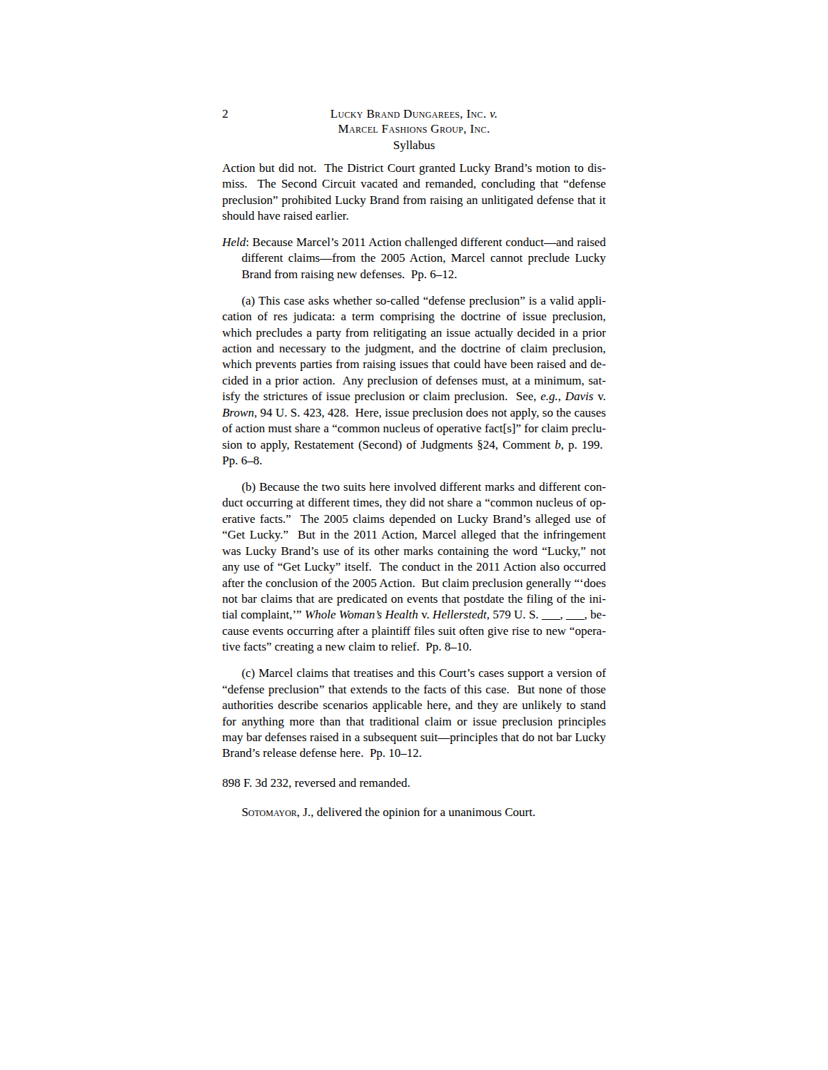2
Lucky Brand Dungarees, Inc. v.
Marcel Fashions Group, Inc.
Syllabus
Action but did not. The District Court granted Lucky Brand’s motion to dismiss. The Second Circuit vacated and remanded, concluding that “defense preclusion” prohibited Lucky Brand from raising an unlitigated defense that it should have raised earlier.
Held: Because Marcel’s 2011 Action challenged different conduct—and raised different claims—from the 2005 Action, Marcel cannot preclude Lucky Brand from raising new defenses. Pp. 6–12.
(a) This case asks whether so-called “defense preclusion” is a valid application of res judicata: a term comprising the doctrine of issue preclusion, which precludes a party from relitigating an issue actually decided in a prior action and necessary to the judgment, and the doctrine of claim preclusion, which prevents parties from raising issues that could have been raised and decided in a prior action. Any preclusion of defenses must, at a minimum, satisfy the strictures of issue preclusion or claim preclusion. See, e.g., Davis v. Brown, 94 U. S. 423, 428. Here, issue preclusion does not apply, so the causes of action must share a “common nucleus of operative fact[s]” for claim preclusion to apply, Restatement (Second) of Judgments §24, Comment b, p. 199. Pp. 6–8.
(b) Because the two suits here involved different marks and different conduct occurring at different times, they did not share a “common nucleus of operative facts.” The 2005 claims depended on Lucky Brand’s alleged use of “Get Lucky.” But in the 2011 Action, Marcel alleged that the infringement was Lucky Brand’s use of its other marks containing the word “Lucky,” not any use of “Get Lucky” itself. The conduct in the 2011 Action also occurred after the conclusion of the 2005 Action. But claim preclusion generally “‘does not bar claims that are predicated on events that postdate the filing of the initial complaint,’” Whole Woman’s Health v. Hellerstedt, 579 U. S. ___, ___, because events occurring after a plaintiff files suit often give rise to new “operative facts” creating a new claim to relief. Pp. 8–10.
(c) Marcel claims that treatises and this Court’s cases support a version of “defense preclusion” that extends to the facts of this case. But none of those authorities describe scenarios applicable here, and they are unlikely to stand for anything more than that traditional claim or issue preclusion principles may bar defenses raised in a subsequent suit—principles that do not bar Lucky Brand’s release defense here. Pp. 10–12.
898 F. 3d 232, reversed and remanded.
Sotomayor, J., delivered the opinion for a unanimous Court.